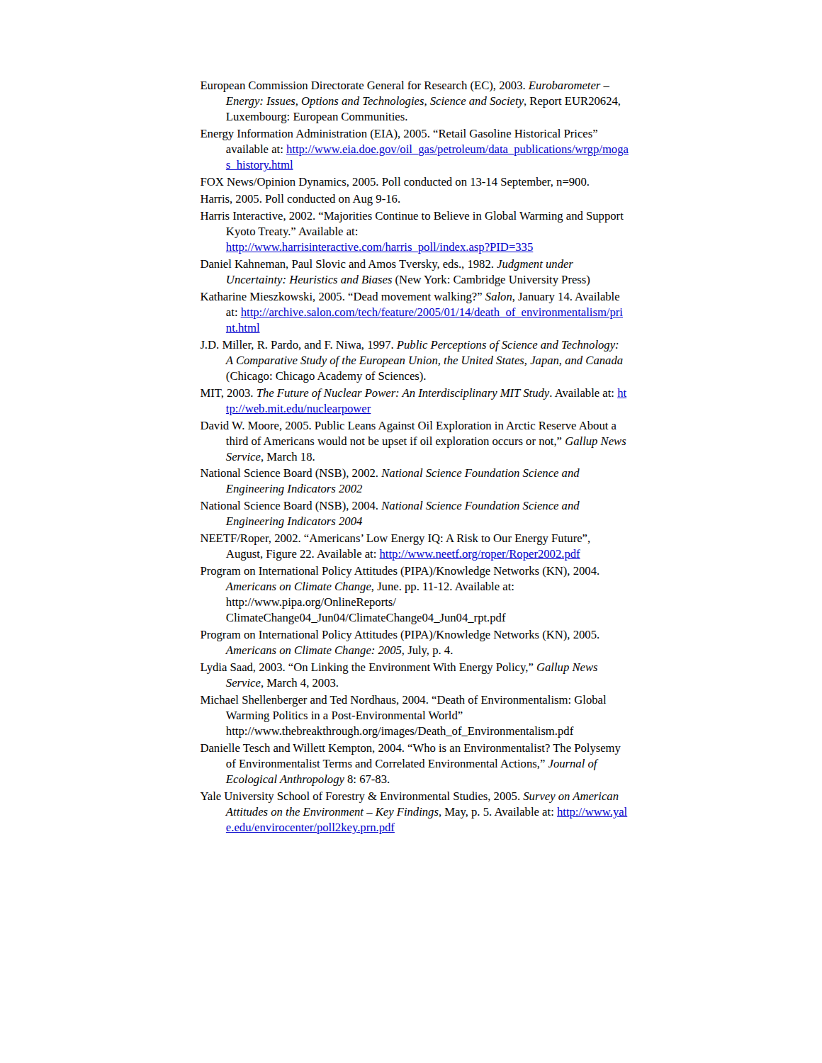European Commission Directorate General for Research (EC), 2003. Eurobarometer – Energy: Issues, Options and Technologies, Science and Society, Report EUR20624, Luxembourg: European Communities.
Energy Information Administration (EIA), 2005. “Retail Gasoline Historical Prices” available at: http://www.eia.doe.gov/oil_gas/petroleum/data_publications/wrgp/mogas_history.html
FOX News/Opinion Dynamics, 2005. Poll conducted on 13-14 September, n=900.
Harris, 2005. Poll conducted on Aug 9-16.
Harris Interactive, 2002. “Majorities Continue to Believe in Global Warming and Support Kyoto Treaty.” Available at:
http://www.harrisinteractive.com/harris_poll/index.asp?PID=335
Daniel Kahneman, Paul Slovic and Amos Tversky, eds., 1982. Judgment under Uncertainty: Heuristics and Biases (New York: Cambridge University Press)
Katharine Mieszkowski, 2005. “Dead movement walking?” Salon, January 14. Available at: http://archive.salon.com/tech/feature/2005/01/14/death_of_environmentalism/print.html
J.D. Miller, R. Pardo, and F. Niwa, 1997. Public Perceptions of Science and Technology: A Comparative Study of the European Union, the United States, Japan, and Canada (Chicago: Chicago Academy of Sciences).
MIT, 2003. The Future of Nuclear Power: An Interdisciplinary MIT Study. Available at: http://web.mit.edu/nuclearpower
David W. Moore, 2005. Public Leans Against Oil Exploration in Arctic Reserve About a third of Americans would not be upset if oil exploration occurs or not,” Gallup News Service, March 18.
National Science Board (NSB), 2002. National Science Foundation Science and Engineering Indicators 2002
National Science Board (NSB), 2004. National Science Foundation Science and Engineering Indicators 2004
NEETF/Roper, 2002. “Americans’ Low Energy IQ: A Risk to Our Energy Future”, August, Figure 22. Available at: http://www.neetf.org/roper/Roper2002.pdf
Program on International Policy Attitudes (PIPA)/Knowledge Networks (KN), 2004. Americans on Climate Change, June. pp. 11-12. Available at: http://www.pipa.org/OnlineReports/ ClimateChange04_Jun04/ClimateChange04_Jun04_rpt.pdf
Program on International Policy Attitudes (PIPA)/Knowledge Networks (KN), 2005. Americans on Climate Change: 2005, July, p. 4.
Lydia Saad, 2003. “On Linking the Environment With Energy Policy,” Gallup News Service, March 4, 2003.
Michael Shellenberger and Ted Nordhaus, 2004. “Death of Environmentalism: Global Warming Politics in a Post-Environmental World”
http://www.thebreakthrough.org/images/Death_of_Environmentalism.pdf
Danielle Tesch and Willett Kempton, 2004. “Who is an Environmentalist? The Polysemy of Environmentalist Terms and Correlated Environmental Actions,” Journal of Ecological Anthropology 8: 67-83.
Yale University School of Forestry & Environmental Studies, 2005. Survey on American Attitudes on the Environment – Key Findings, May, p. 5. Available at: http://www.yale.edu/envirocenter/poll2key.prn.pdf